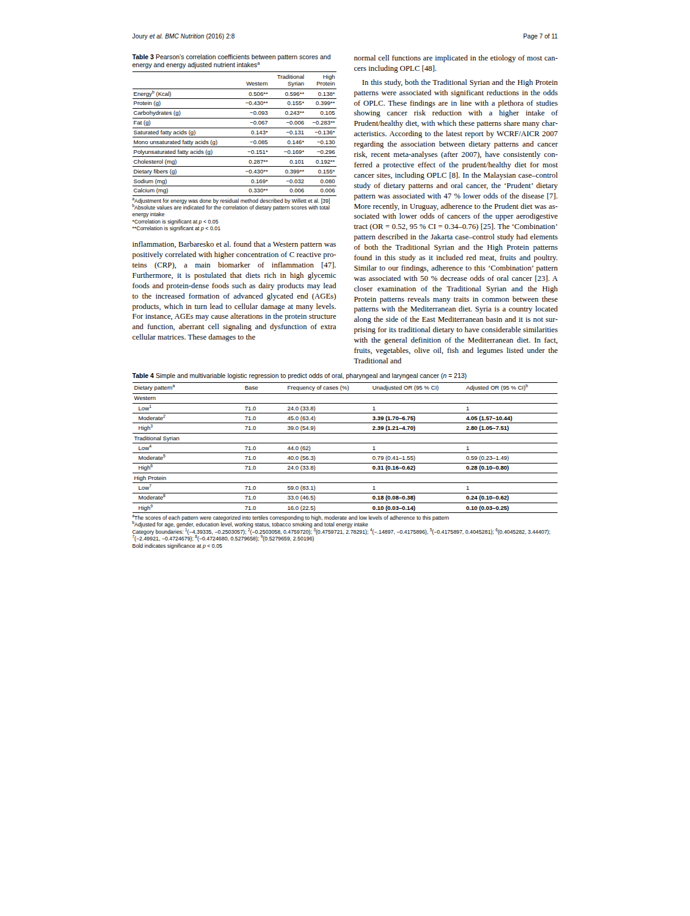Joury et al. BMC Nutrition (2016) 2:8
Page 7 of 11
Table 3 Pearson’s correlation coefficients between pattern scores and energy and energy adjusted nutrient intakesa
| | Western | Traditional Syrian | High Protein |
| --- | --- | --- | --- |
| Energy b (Kcal) | 0.506** | 0.596** | 0.138* |
| Protein (g) | −0.430** | 0.155* | 0.399** |
| Carbohydrates (g) | −0.093 | 0.243** | 0.105 |
| Fat (g) | −0.067 | −0.006 | −0.283** |
| Saturated fatty acids (g) | 0.143* | −0.131 | −0.136* |
| Mono unsaturated fatty acids (g) | −0.085 | 0.146* | −0.130 |
| Polyunsaturated fatty acids (g) | −0.151* | −0.169* | −0.296 |
| Cholesterol (mg) | 0.287** | 0.101 | 0.192** |
| Dietary fibers (g) | −0.430** | 0.399** | 0.155* |
| Sodium (mg) | 0.169* | −0.032 | 0.080 |
| Calcium (mg) | 0.330** | 0.006 | 0.006 |
aAdjustment for energy was done by residual method described by Willett et al. [39]
bAbsolute values are indicated for the correlation of dietary pattern scores with total energy intake
*Correlation is significant at p < 0.05
**Correlation is significant at p < 0.01
inflammation, Barbaresko et al. found that a Western pattern was positively correlated with higher concentration of C reactive proteins (CRP), a main biomarker of inflammation [47]. Furthermore, it is postulated that diets rich in high glycemic foods and protein-dense foods such as dairy products may lead to the increased formation of advanced glycated end (AGEs) products, which in turn lead to cellular damage at many levels. For instance, AGEs may cause alterations in the protein structure and function, aberrant cell signaling and dysfunction of extra cellular matrices. These damages to the
normal cell functions are implicated in the etiology of most cancers including OPLC [48].
In this study, both the Traditional Syrian and the High Protein patterns were associated with significant reductions in the odds of OPLC. These findings are in line with a plethora of studies showing cancer risk reduction with a higher intake of Prudent/healthy diet, with which these patterns share many characteristics. According to the latest report by WCRF/AICR 2007 regarding the association between dietary patterns and cancer risk, recent meta-analyses (after 2007), have consistently conferred a protective effect of the prudent/healthy diet for most cancer sites, including OPLC [8]. In the Malaysian case–control study of dietary patterns and oral cancer, the ‘Prudent’ dietary pattern was associated with 47 % lower odds of the disease [7]. More recently, in Uruguay, adherence to the Prudent diet was associated with lower odds of cancers of the upper aerodigestive tract (OR = 0.52, 95 % CI = 0.34–0.76) [25]. The ‘Combination’ pattern described in the Jakarta case–control study had elements of both the Traditional Syrian and the High Protein patterns found in this study as it included red meat, fruits and poultry. Similar to our findings, adherence to this ‘Combination’ pattern was associated with 50 % decrease odds of oral cancer [23]. A closer examination of the Traditional Syrian and the High Protein patterns reveals many traits in common between these patterns with the Mediterranean diet. Syria is a country located along the side of the East Mediterranean basin and it is not surprising for its traditional dietary to have considerable similarities with the general definition of the Mediterranean diet. In fact, fruits, vegetables, olive oil, fish and legumes listed under the Traditional and
Table 4 Simple and multivariable logistic regression to predict odds of oral, pharyngeal and laryngeal cancer (n = 213)
| Dietary pattern a | Base | Frequency of cases (%) | Unadjusted OR (95 % CI) | Adjusted OR (95 % CI) b |
| --- | --- | --- | --- | --- |
| Western | | | | |
| Low 1 | 71.0 | 24.0 (33.8) | 1 | 1 |
| Moderate 2 | 71.0 | 45.0 (63.4) | 3.39 (1.70–6.75) | 4.05 (1.57–10.44) |
| High 3 | 71.0 | 39.0 (54.9) | 2.39 (1.21–4.70) | 2.80 (1.05–7.51) |
| Traditional Syrian | | | | |
| Low 4 | 71.0 | 44.0 (62) | 1 | 1 |
| Moderate 5 | 71.0 | 40.0 (56.3) | 0.79 (0.41–1.55) | 0.59 (0.23–1.49) |
| High 6 | 71.0 | 24.0 (33.8) | 0.31 (0.16–0.62) | 0.28 (0.10–0.80) |
| High Protein | | | | |
| Low 7 | 71.0 | 59.0 (83.1) | 1 | 1 |
| Moderate 8 | 71.0 | 33.0 (46.5) | 0.18 (0.08–0.38) | 0.24 (0.10–0.62) |
| High 9 | 71.0 | 16.0 (22.5) | 0.10 (0.03–0.14) | 0.10 (0.03–0.25) |
aThe scores of each pattern were categorized into tertiles corresponding to high, moderate and low levels of adherence to this pattern
bAdjusted for age, gender, education level, working status, tobacco smoking and total energy intake
Category boundaries: 1(−4.39335, −0.2503057); 2(−0.2503058, 0.4759720); 3(0.4759721, 2.78291); 4(−.14897, −0.4175896), 5(−0.4175897, 0.4045281); 6(0.4045282, 3.44407); 7(−2.49921, −0.4724679); 8(−0.4724680, 0.5279658); 9(0.5279659, 2.50196)
Bold indicates significance at p < 0.05